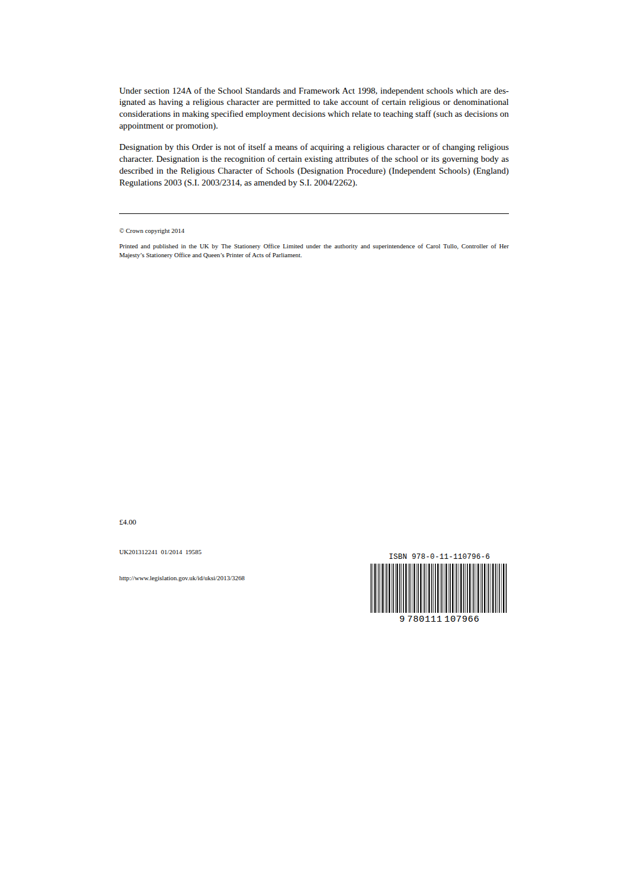Under section 124A of the School Standards and Framework Act 1998, independent schools which are designated as having a religious character are permitted to take account of certain religious or denominational considerations in making specified employment decisions which relate to teaching staff (such as decisions on appointment or promotion).
Designation by this Order is not of itself a means of acquiring a religious character or of changing religious character. Designation is the recognition of certain existing attributes of the school or its governing body as described in the Religious Character of Schools (Designation Procedure) (Independent Schools) (England) Regulations 2003 (S.I. 2003/2314, as amended by S.I. 2004/2262).
© Crown copyright 2014
Printed and published in the UK by The Stationery Office Limited under the authority and superintendence of Carol Tullo, Controller of Her Majesty’s Stationery Office and Queen’s Printer of Acts of Parliament.
£4.00
UK201312241 01/2014 19585
http://www.legislation.gov.uk/id/uksi/2013/3268
ISBN 978-0-11-110796-6
9 780111 107966